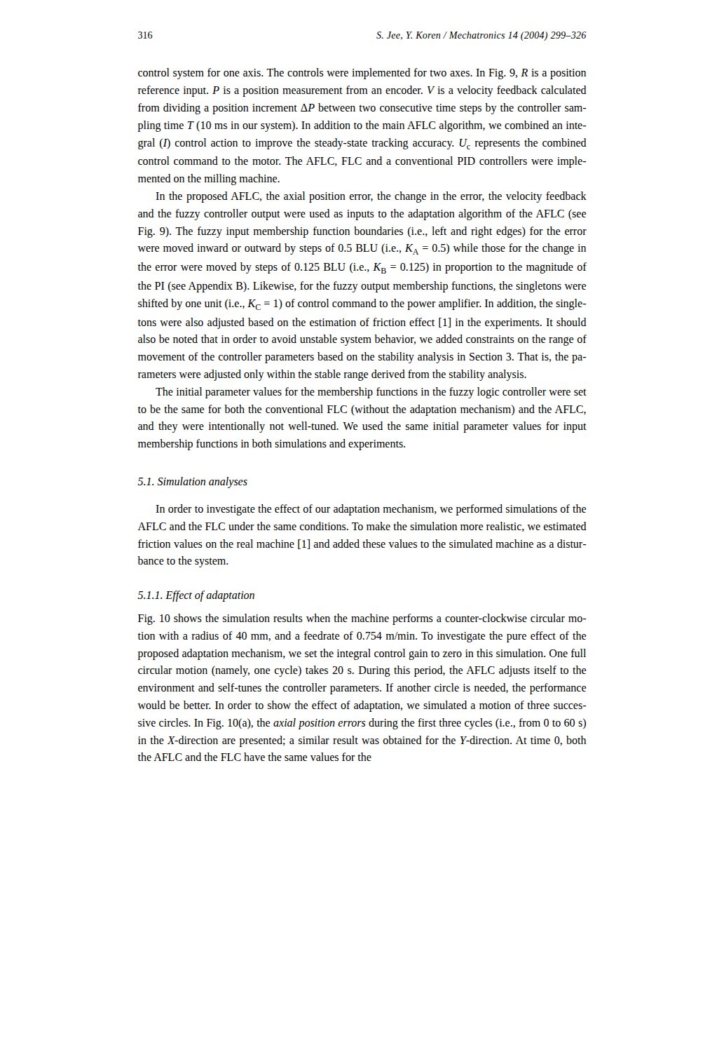316 S. Jee, Y. Koren / Mechatronics 14 (2004) 299–326
control system for one axis. The controls were implemented for two axes. In Fig. 9, R is a position reference input. P is a position measurement from an encoder. V is a velocity feedback calculated from dividing a position increment ΔP between two consecutive time steps by the controller sampling time T (10 ms in our system). In addition to the main AFLC algorithm, we combined an integral (I) control action to improve the steady-state tracking accuracy. Uc represents the combined control command to the motor. The AFLC, FLC and a conventional PID controllers were implemented on the milling machine.
In the proposed AFLC, the axial position error, the change in the error, the velocity feedback and the fuzzy controller output were used as inputs to the adaptation algorithm of the AFLC (see Fig. 9). The fuzzy input membership function boundaries (i.e., left and right edges) for the error were moved inward or outward by steps of 0.5 BLU (i.e., KA = 0.5) while those for the change in the error were moved by steps of 0.125 BLU (i.e., KB = 0.125) in proportion to the magnitude of the PI (see Appendix B). Likewise, for the fuzzy output membership functions, the singletons were shifted by one unit (i.e., KC = 1) of control command to the power amplifier. In addition, the singletons were also adjusted based on the estimation of friction effect [1] in the experiments. It should also be noted that in order to avoid unstable system behavior, we added constraints on the range of movement of the controller parameters based on the stability analysis in Section 3. That is, the parameters were adjusted only within the stable range derived from the stability analysis.
The initial parameter values for the membership functions in the fuzzy logic controller were set to be the same for both the conventional FLC (without the adaptation mechanism) and the AFLC, and they were intentionally not well-tuned. We used the same initial parameter values for input membership functions in both simulations and experiments.
5.1. Simulation analyses
In order to investigate the effect of our adaptation mechanism, we performed simulations of the AFLC and the FLC under the same conditions. To make the simulation more realistic, we estimated friction values on the real machine [1] and added these values to the simulated machine as a disturbance to the system.
5.1.1. Effect of adaptation
Fig. 10 shows the simulation results when the machine performs a counter-clockwise circular motion with a radius of 40 mm, and a feedrate of 0.754 m/min. To investigate the pure effect of the proposed adaptation mechanism, we set the integral control gain to zero in this simulation. One full circular motion (namely, one cycle) takes 20 s. During this period, the AFLC adjusts itself to the environment and self-tunes the controller parameters. If another circle is needed, the performance would be better. In order to show the effect of adaptation, we simulated a motion of three successive circles. In Fig. 10(a), the axial position errors during the first three cycles (i.e., from 0 to 60 s) in the X-direction are presented; a similar result was obtained for the Y-direction. At time 0, both the AFLC and the FLC have the same values for the